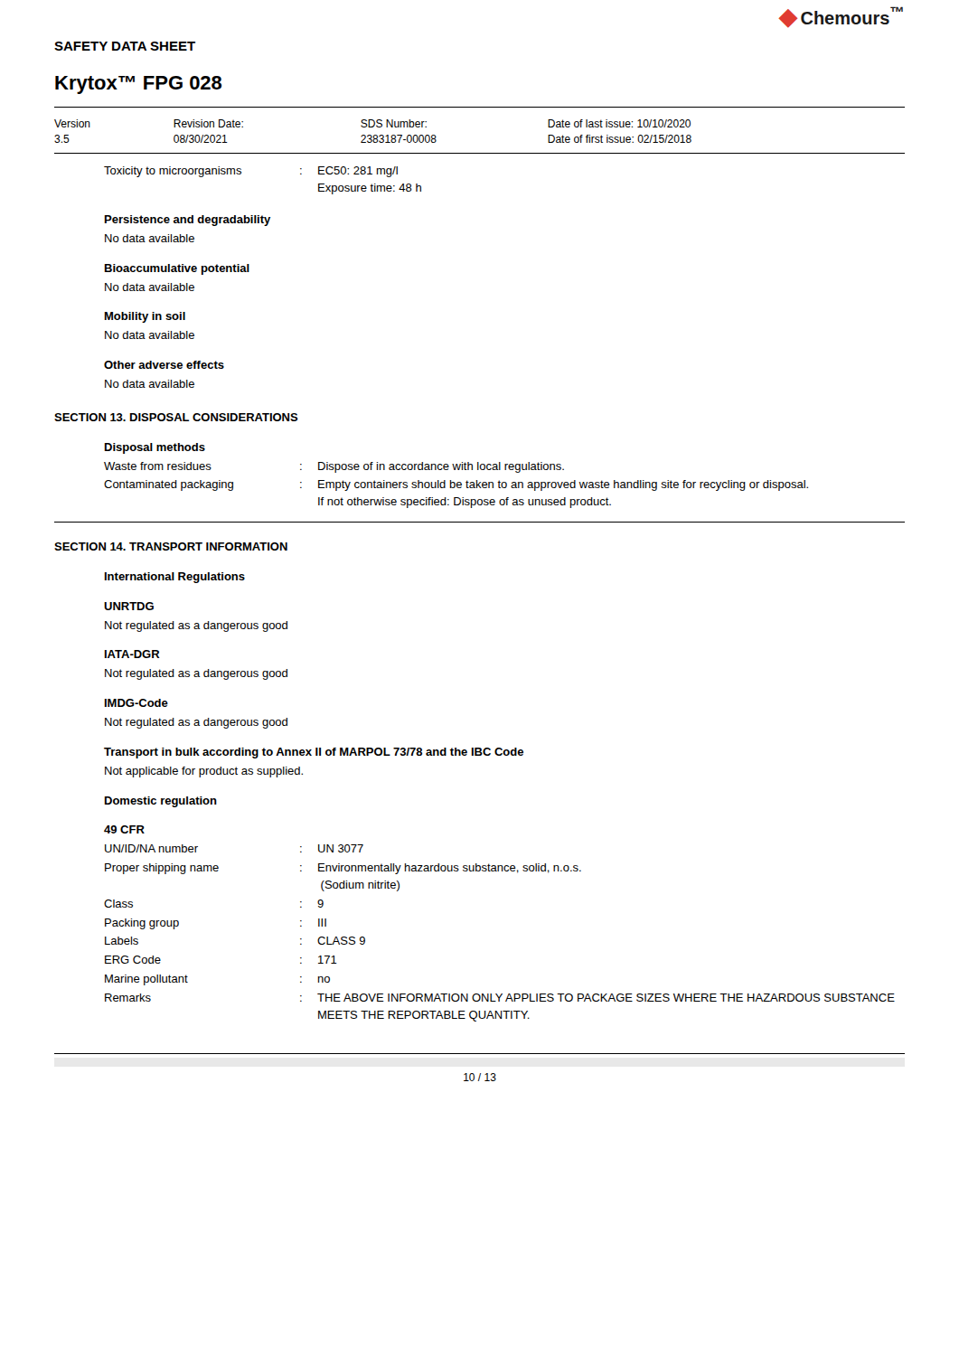◆ Chemours™
SAFETY DATA SHEET
Krytox™ FPG 028
| Version 3.5 | Revision Date: 08/30/2021 | SDS Number: 2383187-00008 | Date of last issue: 10/10/2020 Date of first issue: 02/15/2018 |
| Toxicity to microorganisms | : | EC50: 281 mg/l Exposure time: 48 h |
Persistence and degradability
No data available
Bioaccumulative potential
No data available
Mobility in soil
No data available
Other adverse effects
No data available
SECTION 13. DISPOSAL CONSIDERATIONS
Disposal methods
| Waste from residues | : | Dispose of in accordance with local regulations. |
| Contaminated packaging | : | Empty containers should be taken to an approved waste handling site for recycling or disposal. If not otherwise specified: Dispose of as unused product. |
SECTION 14. TRANSPORT INFORMATION
International Regulations
UNRTDG
Not regulated as a dangerous good
IATA-DGR
Not regulated as a dangerous good
IMDG-Code
Not regulated as a dangerous good
Transport in bulk according to Annex II of MARPOL 73/78 and the IBC Code
Not applicable for product as supplied.
Domestic regulation
49 CFR
| UN/ID/NA number | : | UN 3077 |
| Proper shipping name | : | Environmentally hazardous substance, solid, n.o.s. (Sodium nitrite) |
| Class | : | 9 |
| Packing group | : | III |
| Labels | : | CLASS 9 |
| ERG Code | : | 171 |
| Marine pollutant | : | no |
| Remarks | : | THE ABOVE INFORMATION ONLY APPLIES TO PACKAGE SIZES WHERE THE HAZARDOUS SUBSTANCE MEETS THE REPORTABLE QUANTITY. |
10 / 13